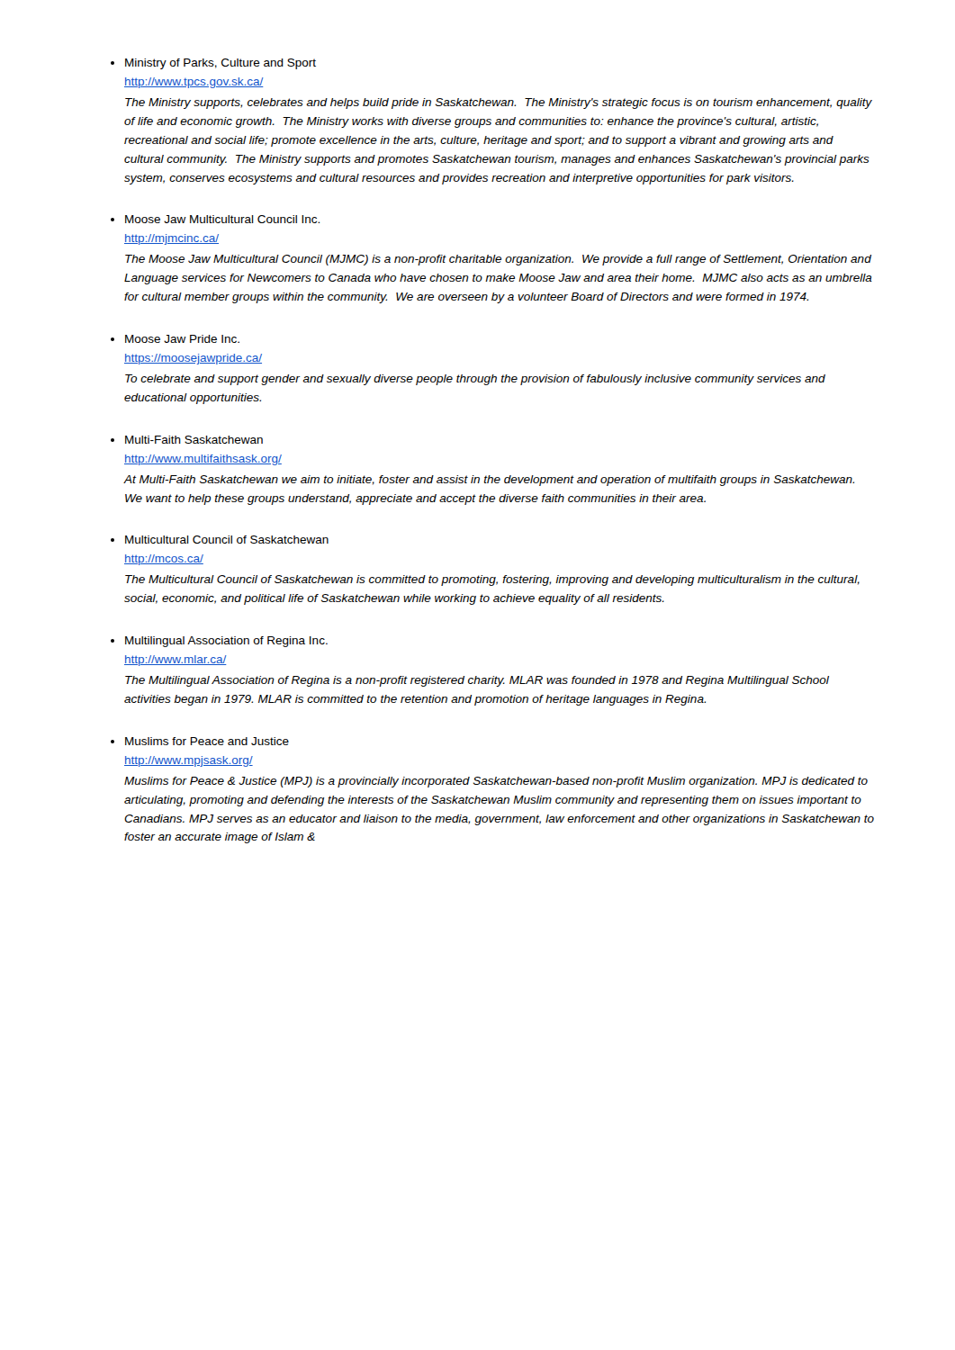Ministry of Parks, Culture and Sport
http://www.tpcs.gov.sk.ca/
The Ministry supports, celebrates and helps build pride in Saskatchewan. The Ministry's strategic focus is on tourism enhancement, quality of life and economic growth. The Ministry works with diverse groups and communities to: enhance the province's cultural, artistic, recreational and social life; promote excellence in the arts, culture, heritage and sport; and to support a vibrant and growing arts and cultural community. The Ministry supports and promotes Saskatchewan tourism, manages and enhances Saskatchewan's provincial parks system, conserves ecosystems and cultural resources and provides recreation and interpretive opportunities for park visitors.
Moose Jaw Multicultural Council Inc.
http://mjmcinc.ca/
The Moose Jaw Multicultural Council (MJMC) is a non-profit charitable organization. We provide a full range of Settlement, Orientation and Language services for Newcomers to Canada who have chosen to make Moose Jaw and area their home. MJMC also acts as an umbrella for cultural member groups within the community. We are overseen by a volunteer Board of Directors and were formed in 1974.
Moose Jaw Pride Inc.
https://moosejawpride.ca/
To celebrate and support gender and sexually diverse people through the provision of fabulously inclusive community services and educational opportunities.
Multi-Faith Saskatchewan
http://www.multifaithsask.org/
At Multi-Faith Saskatchewan we aim to initiate, foster and assist in the development and operation of multifaith groups in Saskatchewan. We want to help these groups understand, appreciate and accept the diverse faith communities in their area.
Multicultural Council of Saskatchewan
http://mcos.ca/
The Multicultural Council of Saskatchewan is committed to promoting, fostering, improving and developing multiculturalism in the cultural, social, economic, and political life of Saskatchewan while working to achieve equality of all residents.
Multilingual Association of Regina Inc.
http://www.mlar.ca/
The Multilingual Association of Regina is a non-profit registered charity. MLAR was founded in 1978 and Regina Multilingual School activities began in 1979. MLAR is committed to the retention and promotion of heritage languages in Regina.
Muslims for Peace and Justice
http://www.mpjsask.org/
Muslims for Peace & Justice (MPJ) is a provincially incorporated Saskatchewan-based non-profit Muslim organization. MPJ is dedicated to articulating, promoting and defending the interests of the Saskatchewan Muslim community and representing them on issues important to Canadians. MPJ serves as an educator and liaison to the media, government, law enforcement and other organizations in Saskatchewan to foster an accurate image of Islam &